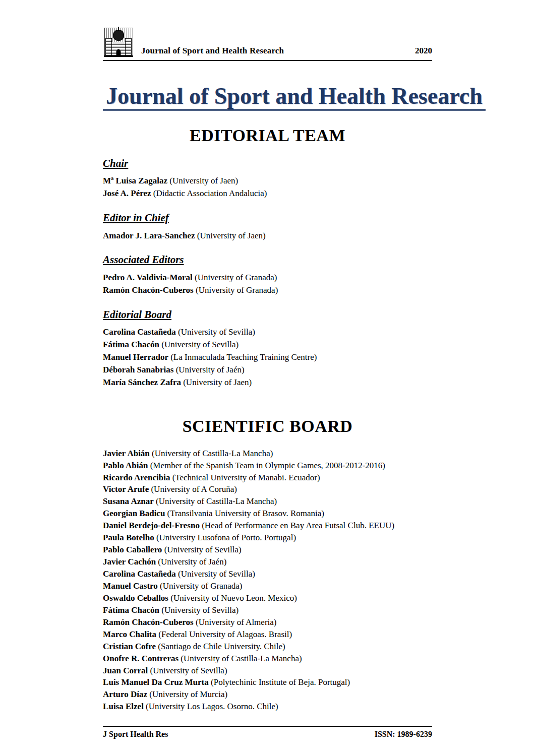Journal of Sport and Health Research
2020
Journal of Sport and Health Research
EDITORIAL TEAM
Chair
Mª Luisa Zagalaz (University of Jaen)
José A. Pérez (Didactic Association Andalucia)
Editor in Chief
Amador J. Lara-Sanchez (University of Jaen)
Associated Editors
Pedro A. Valdivia-Moral (University of Granada)
Ramón Chacón-Cuberos (University of Granada)
Editorial Board
Carolina Castañeda (University of Sevilla)
Fátima Chacón (University of Sevilla)
Manuel Herrador (La Inmaculada Teaching Training Centre)
Déborah Sanabrias (University of Jaén)
María Sánchez Zafra (University of Jaen)
SCIENTIFIC BOARD
Javier Abián (University of Castilla-La Mancha)
Pablo Abián (Member of the Spanish Team in Olympic Games, 2008-2012-2016)
Ricardo Arencibia (Technical University of Manabi. Ecuador)
Victor Arufe (University of A Coruña)
Susana Aznar (University of Castilla-La Mancha)
Georgian Badicu (Transilvania University of Brasov. Romania)
Daniel Berdejo-del-Fresno (Head of Performance en Bay Area Futsal Club. EEUU)
Paula Botelho (University Lusofona of Porto. Portugal)
Pablo Caballero (University of Sevilla)
Javier Cachón (University of Jaén)
Carolina Castañeda (University of Sevilla)
Manuel Castro (University of Granada)
Oswaldo Ceballos (University of Nuevo Leon. Mexico)
Fátima Chacón (University of Sevilla)
Ramón Chacón-Cuberos (University of Almeria)
Marco Chalita (Federal University of Alagoas. Brasil)
Cristian Cofre (Santiago de Chile University. Chile)
Onofre R. Contreras (University of Castilla-La Mancha)
Juan Corral (University of Sevilla)
Luis Manuel Da Cruz Murta (Polytechinic Institute of Beja. Portugal)
Arturo Díaz (University of Murcia)
Luisa Elzel (University Los Lagos. Osorno. Chile)
J Sport Health Res ISSN: 1989-6239